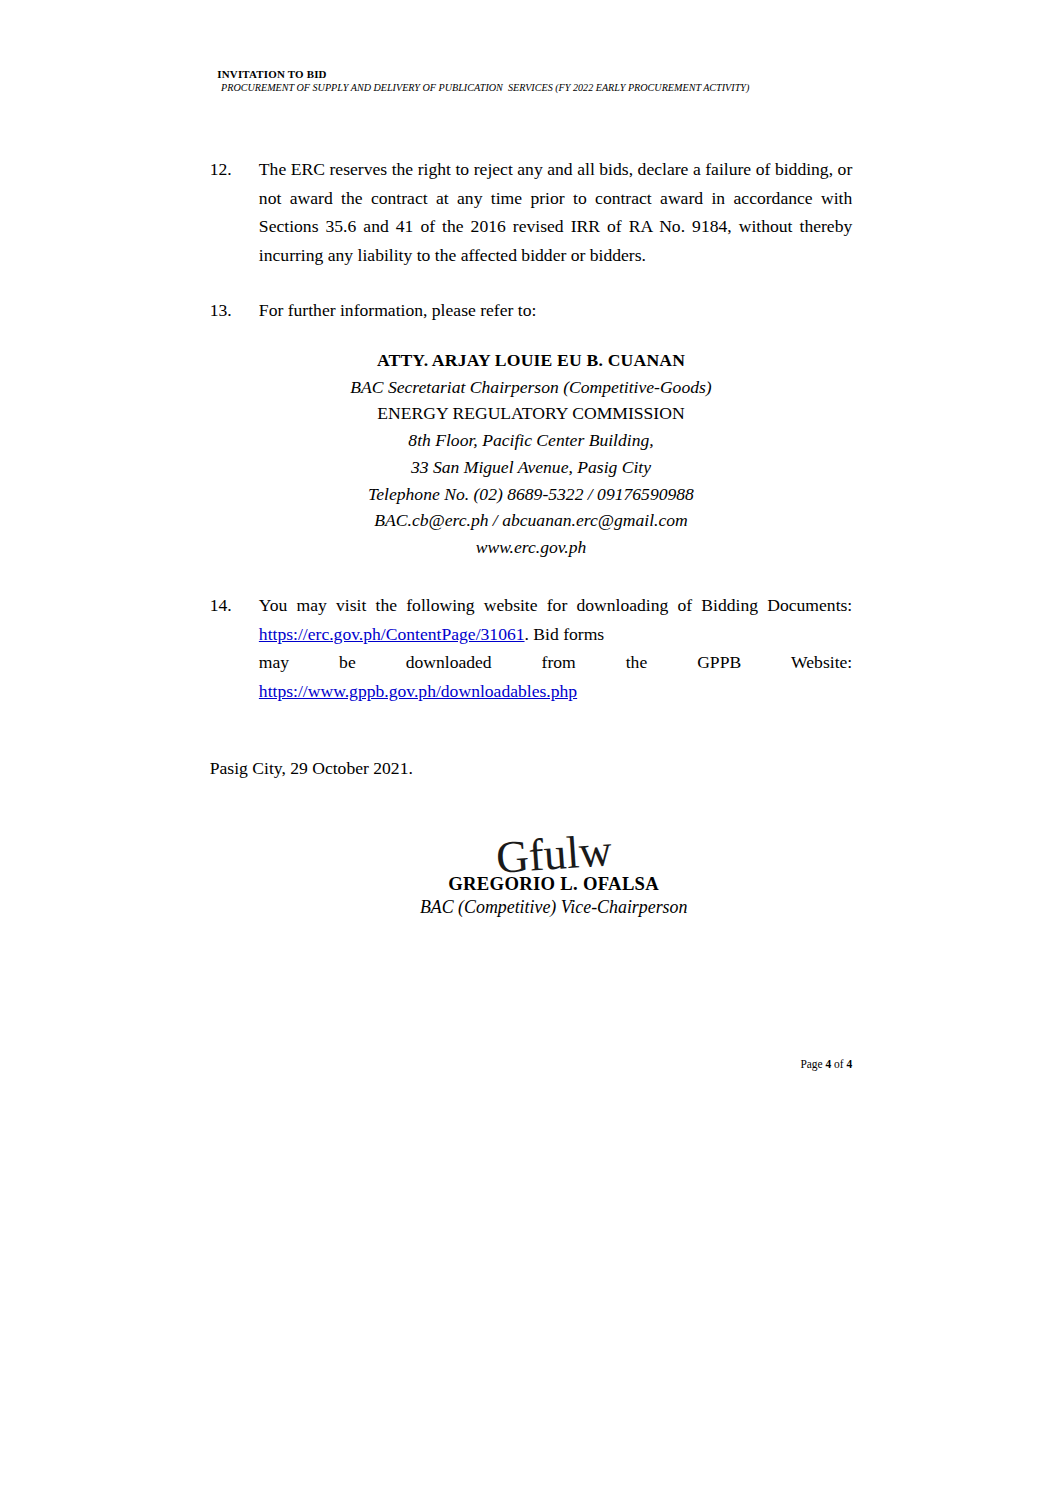INVITATION TO BID
PROCUREMENT OF SUPPLY AND DELIVERY OF PUBLICATION SERVICES (FY 2022 EARLY PROCUREMENT ACTIVITY)
12. The ERC reserves the right to reject any and all bids, declare a failure of bidding, or not award the contract at any time prior to contract award in accordance with Sections 35.6 and 41 of the 2016 revised IRR of RA No. 9184, without thereby incurring any liability to the affected bidder or bidders.
13. For further information, please refer to:
ATTY. ARJAY LOUIE EU B. CUANAN
BAC Secretariat Chairperson (Competitive-Goods)
ENERGY REGULATORY COMMISSION
8th Floor, Pacific Center Building,
33 San Miguel Avenue, Pasig City
Telephone No. (02) 8689-5322 / 09176590988
BAC.cb@erc.ph / abcuanan.erc@gmail.com
www.erc.gov.ph
14. You may visit the following website for downloading of Bidding Documents: https://erc.gov.ph/ContentPage/31061. Bid forms
may be downloaded from the GPPB Website:
https://www.gppb.gov.ph/downloadables.php
Pasig City, 29 October 2021.
Gfulw
GREGORIO L. OFALSA
BAC (Competitive) Vice-Chairperson
Page 4 of 4